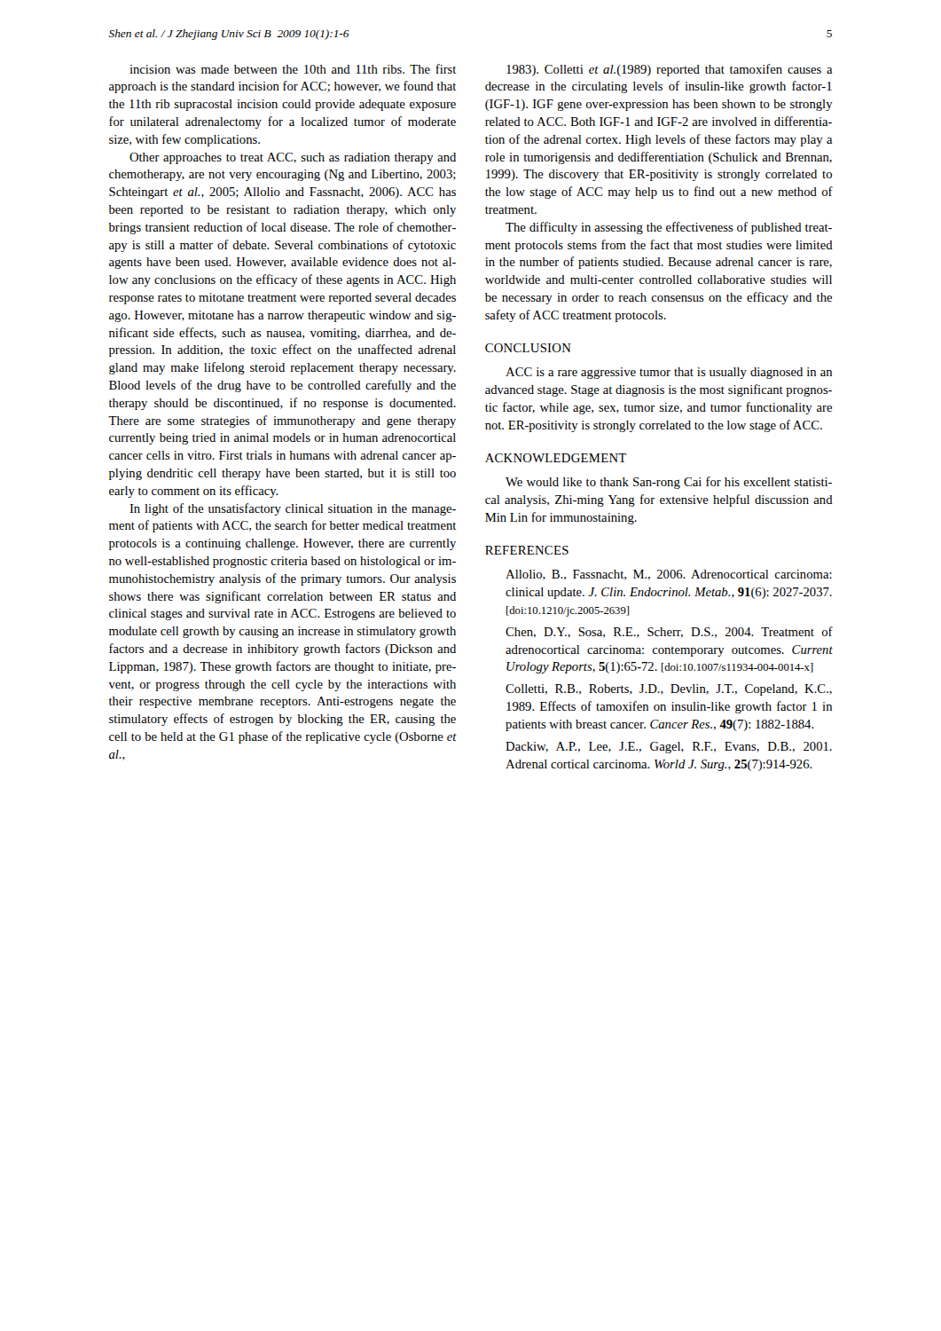Shen et al. / J Zhejiang Univ Sci B 2009 10(1):1-6
5
incision was made between the 10th and 11th ribs. The first approach is the standard incision for ACC; however, we found that the 11th rib supracostal incision could provide adequate exposure for unilateral adrenalectomy for a localized tumor of moderate size, with few complications.
Other approaches to treat ACC, such as radiation therapy and chemotherapy, are not very encouraging (Ng and Libertino, 2003; Schteingart et al., 2005; Allolio and Fassnacht, 2006). ACC has been reported to be resistant to radiation therapy, which only brings transient reduction of local disease. The role of chemotherapy is still a matter of debate. Several combinations of cytotoxic agents have been used. However, available evidence does not allow any conclusions on the efficacy of these agents in ACC. High response rates to mitotane treatment were reported several decades ago. However, mitotane has a narrow therapeutic window and significant side effects, such as nausea, vomiting, diarrhea, and depression. In addition, the toxic effect on the unaffected adrenal gland may make lifelong steroid replacement therapy necessary. Blood levels of the drug have to be controlled carefully and the therapy should be discontinued, if no response is documented. There are some strategies of immunotherapy and gene therapy currently being tried in animal models or in human adrenocortical cancer cells in vitro. First trials in humans with adrenal cancer applying dendritic cell therapy have been started, but it is still too early to comment on its efficacy.
In light of the unsatisfactory clinical situation in the management of patients with ACC, the search for better medical treatment protocols is a continuing challenge. However, there are currently no well-established prognostic criteria based on histological or immunohistochemistry analysis of the primary tumors. Our analysis shows there was significant correlation between ER status and clinical stages and survival rate in ACC. Estrogens are believed to modulate cell growth by causing an increase in stimulatory growth factors and a decrease in inhibitory growth factors (Dickson and Lippman, 1987). These growth factors are thought to initiate, prevent, or progress through the cell cycle by the interactions with their respective membrane receptors. Anti-estrogens negate the stimulatory effects of estrogen by blocking the ER, causing the cell to be held at the G1 phase of the replicative cycle (Osborne et al.,
1983). Colletti et al.(1989) reported that tamoxifen causes a decrease in the circulating levels of insulin-like growth factor-1 (IGF-1). IGF gene over-expression has been shown to be strongly related to ACC. Both IGF-1 and IGF-2 are involved in differentiation of the adrenal cortex. High levels of these factors may play a role in tumorigensis and dedifferentiation (Schulick and Brennan, 1999). The discovery that ER-positivity is strongly correlated to the low stage of ACC may help us to find out a new method of treatment.
The difficulty in assessing the effectiveness of published treatment protocols stems from the fact that most studies were limited in the number of patients studied. Because adrenal cancer is rare, worldwide and multi-center controlled collaborative studies will be necessary in order to reach consensus on the efficacy and the safety of ACC treatment protocols.
Conclusion
ACC is a rare aggressive tumor that is usually diagnosed in an advanced stage. Stage at diagnosis is the most significant prognostic factor, while age, sex, tumor size, and tumor functionality are not. ER-positivity is strongly correlated to the low stage of ACC.
Acknowledgement
We would like to thank San-rong Cai for his excellent statistical analysis, Zhi-ming Yang for extensive helpful discussion and Min Lin for immunostaining.
References
Allolio, B., Fassnacht, M., 2006. Adrenocortical carcinoma: clinical update. J. Clin. Endocrinol. Metab., 91(6): 2027-2037. [doi:10.1210/jc.2005-2639]
Chen, D.Y., Sosa, R.E., Scherr, D.S., 2004. Treatment of adrenocortical carcinoma: contemporary outcomes. Current Urology Reports, 5(1):65-72. [doi:10.1007/s11934-004-0014-x]
Colletti, R.B., Roberts, J.D., Devlin, J.T., Copeland, K.C., 1989. Effects of tamoxifen on insulin-like growth factor 1 in patients with breast cancer. Cancer Res., 49(7): 1882-1884.
Dackiw, A.P., Lee, J.E., Gagel, R.F., Evans, D.B., 2001. Adrenal cortical carcinoma. World J. Surg., 25(7):914-926.